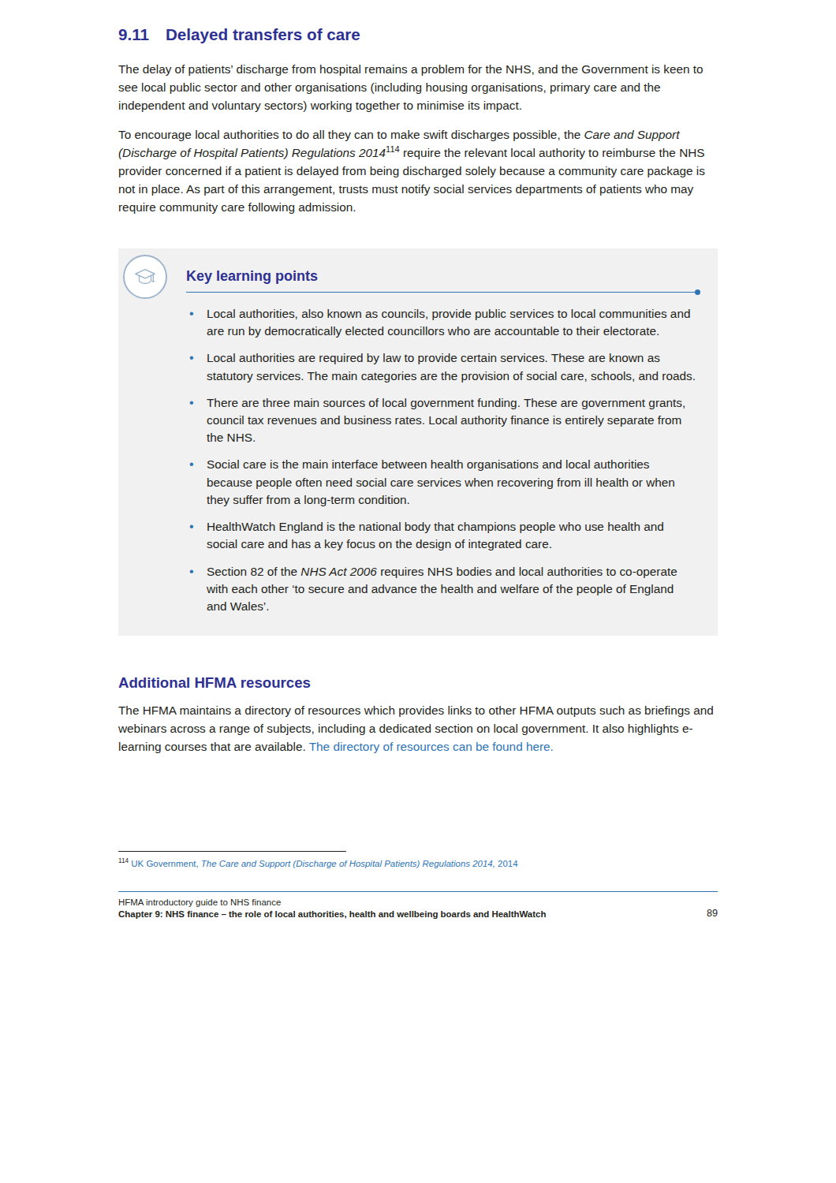9.11 Delayed transfers of care
The delay of patients’ discharge from hospital remains a problem for the NHS, and the Government is keen to see local public sector and other organisations (including housing organisations, primary care and the independent and voluntary sectors) working together to minimise its impact.
To encourage local authorities to do all they can to make swift discharges possible, the Care and Support (Discharge of Hospital Patients) Regulations 2014114 require the relevant local authority to reimburse the NHS provider concerned if a patient is delayed from being discharged solely because a community care package is not in place. As part of this arrangement, trusts must notify social services departments of patients who may require community care following admission.
Key learning points
Local authorities, also known as councils, provide public services to local communities and are run by democratically elected councillors who are accountable to their electorate.
Local authorities are required by law to provide certain services. These are known as statutory services. The main categories are the provision of social care, schools, and roads.
There are three main sources of local government funding. These are government grants, council tax revenues and business rates. Local authority finance is entirely separate from the NHS.
Social care is the main interface between health organisations and local authorities because people often need social care services when recovering from ill health or when they suffer from a long-term condition.
HealthWatch England is the national body that champions people who use health and social care and has a key focus on the design of integrated care.
Section 82 of the NHS Act 2006 requires NHS bodies and local authorities to co-operate with each other ‘to secure and advance the health and welfare of the people of England and Wales’.
Additional HFMA resources
The HFMA maintains a directory of resources which provides links to other HFMA outputs such as briefings and webinars across a range of subjects, including a dedicated section on local government. It also highlights e-learning courses that are available. The directory of resources can be found here.
114 UK Government, The Care and Support (Discharge of Hospital Patients) Regulations 2014, 2014
HFMA introductory guide to NHS finance
Chapter 9: NHS finance – the role of local authorities, health and wellbeing boards and HealthWatch
89